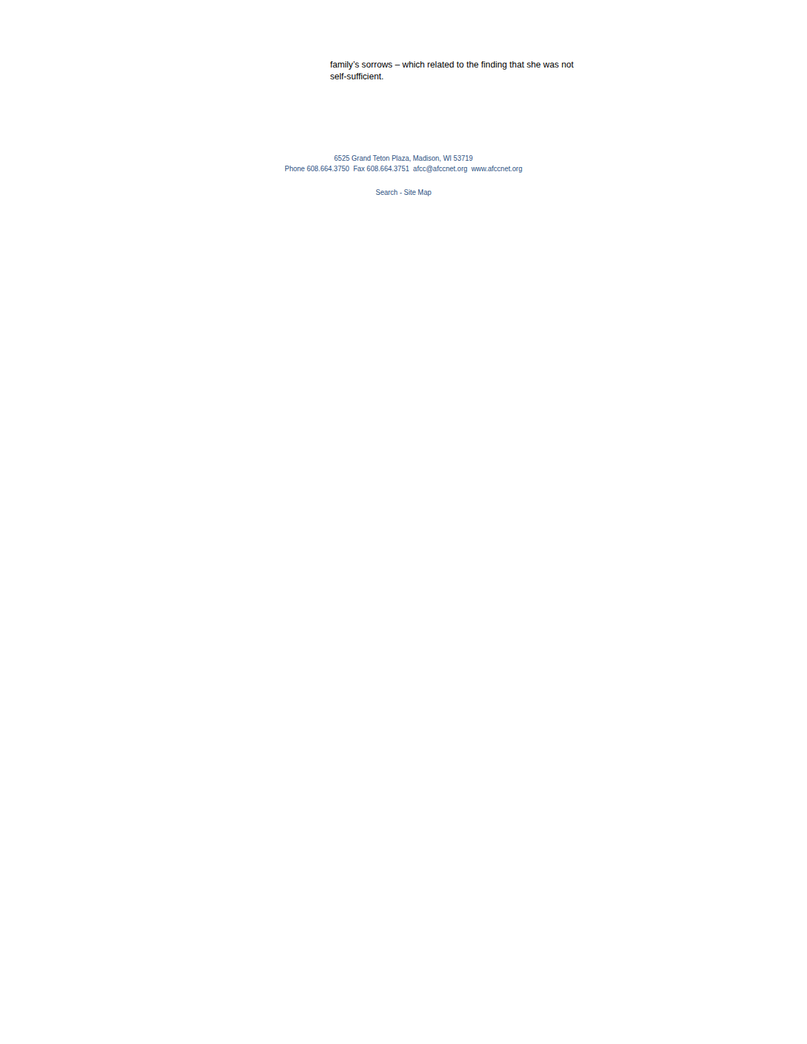family’s sorrows – which related to the finding that she was not self-sufficient.
6525 Grand Teton Plaza, Madison, WI 53719
Phone 608.664.3750 Fax 608.664.3751 afcc@afccnet.org www.afccnet.org
Search - Site Map